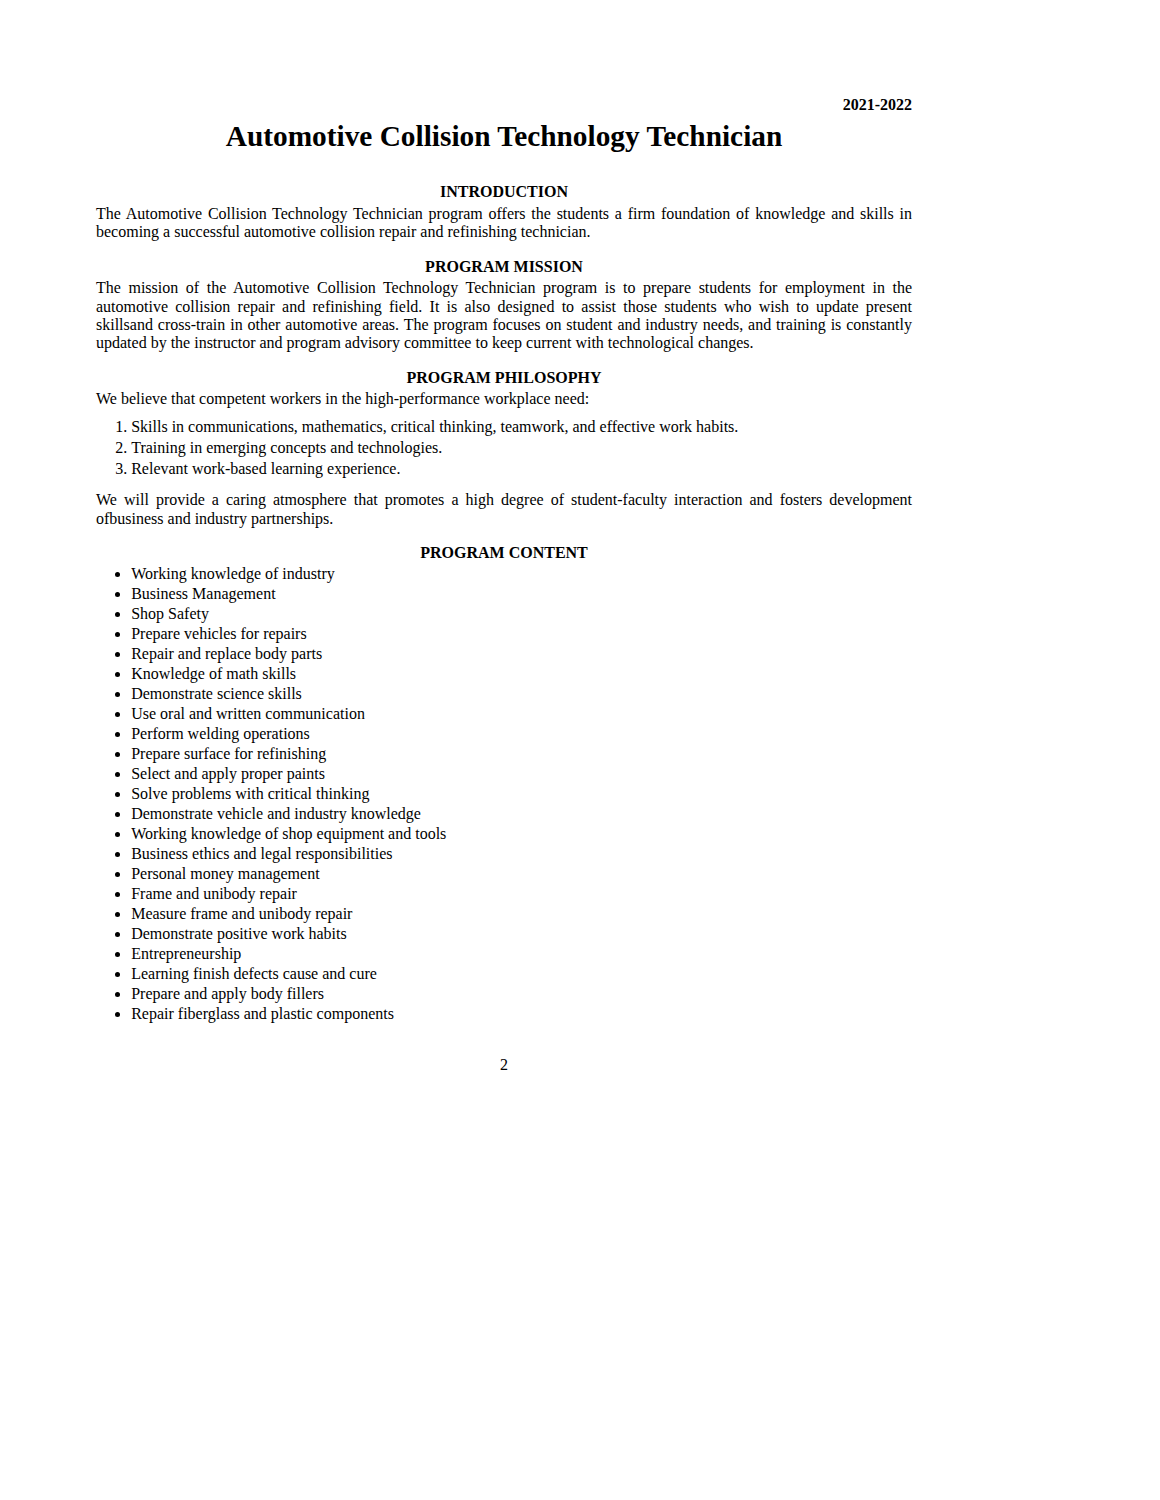2021-2022
Automotive Collision Technology Technician
Introduction
The Automotive Collision Technology Technician program offers the students a firm foundation of knowledge and skills in becoming a successful automotive collision repair and refinishing technician.
Program Mission
The mission of the Automotive Collision Technology Technician program is to prepare students for employment in the automotive collision repair and refinishing field. It is also designed to assist those students who wish to update present skillsand cross-train in other automotive areas. The program focuses on student and industry needs, and training is constantly updated by the instructor and program advisory committee to keep current with technological changes.
Program Philosophy
We believe that competent workers in the high-performance workplace need:
Skills in communications, mathematics, critical thinking, teamwork, and effective work habits.
Training in emerging concepts and technologies.
Relevant work-based learning experience.
We will provide a caring atmosphere that promotes a high degree of student-faculty interaction and fosters development ofbusiness and industry partnerships.
Program Content
Working knowledge of industry
Business Management
Shop Safety
Prepare vehicles for repairs
Repair and replace body parts
Knowledge of math skills
Demonstrate science skills
Use oral and written communication
Perform welding operations
Prepare surface for refinishing
Select and apply proper paints
Solve problems with critical thinking
Demonstrate vehicle and industry knowledge
Working knowledge of shop equipment and tools
Business ethics and legal responsibilities
Personal money management
Frame and unibody repair
Measure frame and unibody repair
Demonstrate positive work habits
Entrepreneurship
Learning finish defects cause and cure
Prepare and apply body fillers
Repair fiberglass and plastic components
2